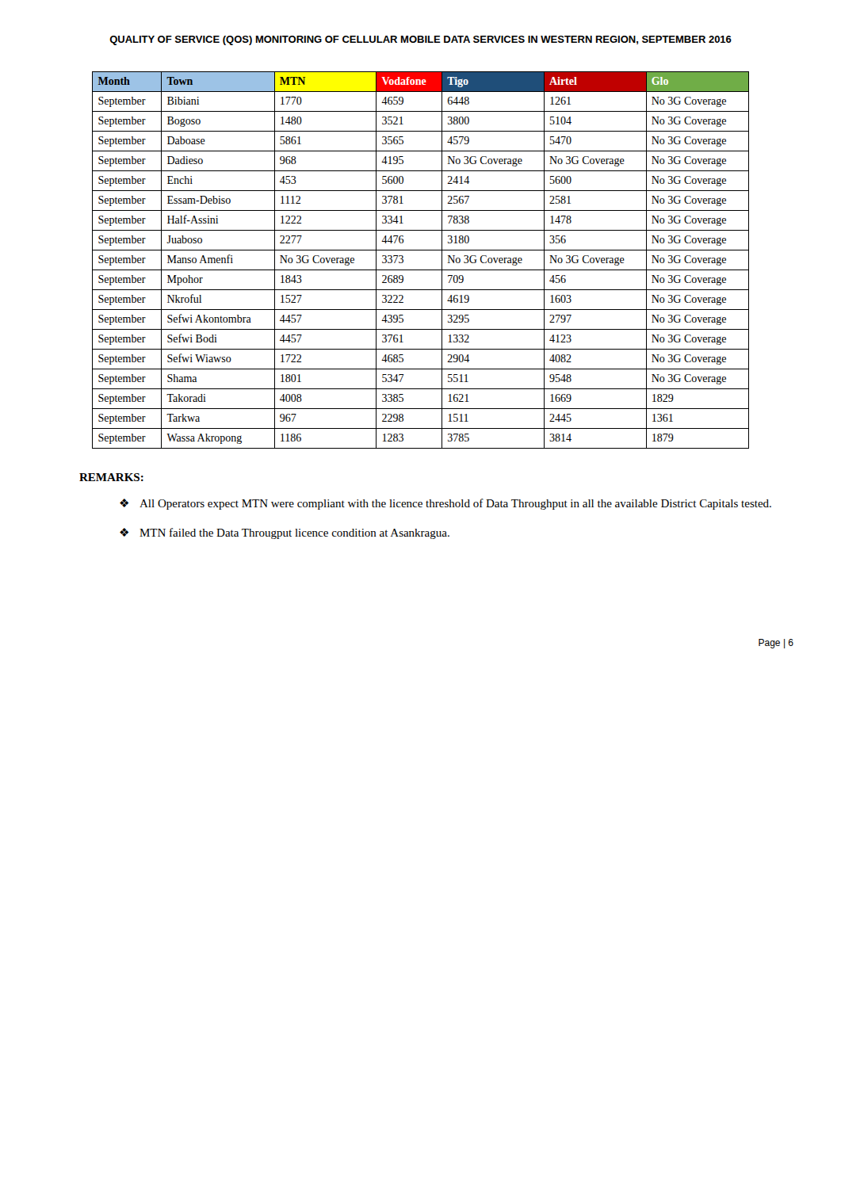Quality of Service (QoS) Monitoring of Cellular Mobile Data Services in Western Region, September 2016
| Month | Town | MTN | Vodafone | Tigo | Airtel | Glo |
| --- | --- | --- | --- | --- | --- | --- |
| September | Bibiani | 1770 | 4659 | 6448 | 1261 | No 3G Coverage |
| September | Bogoso | 1480 | 3521 | 3800 | 5104 | No 3G Coverage |
| September | Daboase | 5861 | 3565 | 4579 | 5470 | No 3G Coverage |
| September | Dadieso | 968 | 4195 | No 3G Coverage | No 3G Coverage | No 3G Coverage |
| September | Enchi | 453 | 5600 | 2414 | 5600 | No 3G Coverage |
| September | Essam-Debiso | 1112 | 3781 | 2567 | 2581 | No 3G Coverage |
| September | Half-Assini | 1222 | 3341 | 7838 | 1478 | No 3G Coverage |
| September | Juaboso | 2277 | 4476 | 3180 | 356 | No 3G Coverage |
| September | Manso Amenfi | No 3G Coverage | 3373 | No 3G Coverage | No 3G Coverage | No 3G Coverage |
| September | Mpohor | 1843 | 2689 | 709 | 456 | No 3G Coverage |
| September | Nkroful | 1527 | 3222 | 4619 | 1603 | No 3G Coverage |
| September | Sefwi Akontombra | 4457 | 4395 | 3295 | 2797 | No 3G Coverage |
| September | Sefwi Bodi | 4457 | 3761 | 1332 | 4123 | No 3G Coverage |
| September | Sefwi Wiawso | 1722 | 4685 | 2904 | 4082 | No 3G Coverage |
| September | Shama | 1801 | 5347 | 5511 | 9548 | No 3G Coverage |
| September | Takoradi | 4008 | 3385 | 1621 | 1669 | 1829 |
| September | Tarkwa | 967 | 2298 | 1511 | 2445 | 1361 |
| September | Wassa Akropong | 1186 | 1283 | 3785 | 3814 | 1879 |
REMARKS:
All Operators expect MTN were compliant with the licence threshold of Data Throughput in all the available District Capitals tested.
MTN failed the Data Througput licence condition at Asankragua.
Page | 6